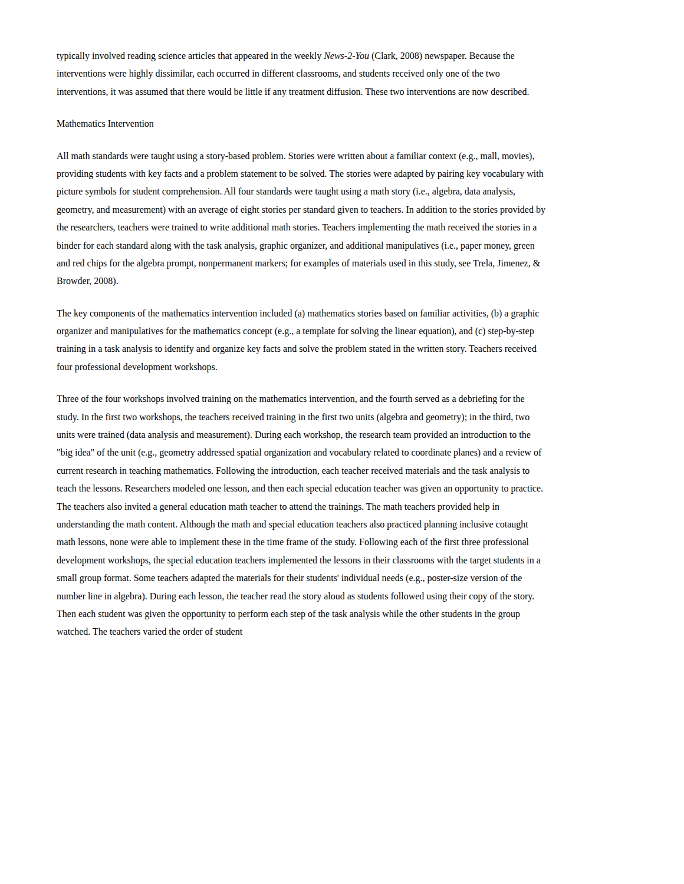typically involved reading science articles that appeared in the weekly News-2-You (Clark, 2008) newspaper. Because the interventions were highly dissimilar, each occurred in different classrooms, and students received only one of the two interventions, it was assumed that there would be little if any treatment diffusion. These two interventions are now described.
Mathematics Intervention
All math standards were taught using a story-based problem. Stories were written about a familiar context (e.g., mall, movies), providing students with key facts and a problem statement to be solved. The stories were adapted by pairing key vocabulary with picture symbols for student comprehension. All four standards were taught using a math story (i.e., algebra, data analysis, geometry, and measurement) with an average of eight stories per standard given to teachers. In addition to the stories provided by the researchers, teachers were trained to write additional math stories. Teachers implementing the math received the stories in a binder for each standard along with the task analysis, graphic organizer, and additional manipulatives (i.e., paper money, green and red chips for the algebra prompt, nonpermanent markers; for examples of materials used in this study, see Trela, Jimenez, & Browder, 2008).
The key components of the mathematics intervention included (a) mathematics stories based on familiar activities, (b) a graphic organizer and manipulatives for the mathematics concept (e.g., a template for solving the linear equation), and (c) step-by-step training in a task analysis to identify and organize key facts and solve the problem stated in the written story. Teachers received four professional development workshops.
Three of the four workshops involved training on the mathematics intervention, and the fourth served as a debriefing for the study. In the first two workshops, the teachers received training in the first two units (algebra and geometry); in the third, two units were trained (data analysis and measurement). During each workshop, the research team provided an introduction to the "big idea" of the unit (e.g., geometry addressed spatial organization and vocabulary related to coordinate planes) and a review of current research in teaching mathematics. Following the introduction, each teacher received materials and the task analysis to teach the lessons. Researchers modeled one lesson, and then each special education teacher was given an opportunity to practice. The teachers also invited a general education math teacher to attend the trainings. The math teachers provided help in understanding the math content. Although the math and special education teachers also practiced planning inclusive cotaught math lessons, none were able to implement these in the time frame of the study. Following each of the first three professional development workshops, the special education teachers implemented the lessons in their classrooms with the target students in a small group format. Some teachers adapted the materials for their students' individual needs (e.g., poster-size version of the number line in algebra). During each lesson, the teacher read the story aloud as students followed using their copy of the story. Then each student was given the opportunity to perform each step of the task analysis while the other students in the group watched. The teachers varied the order of student